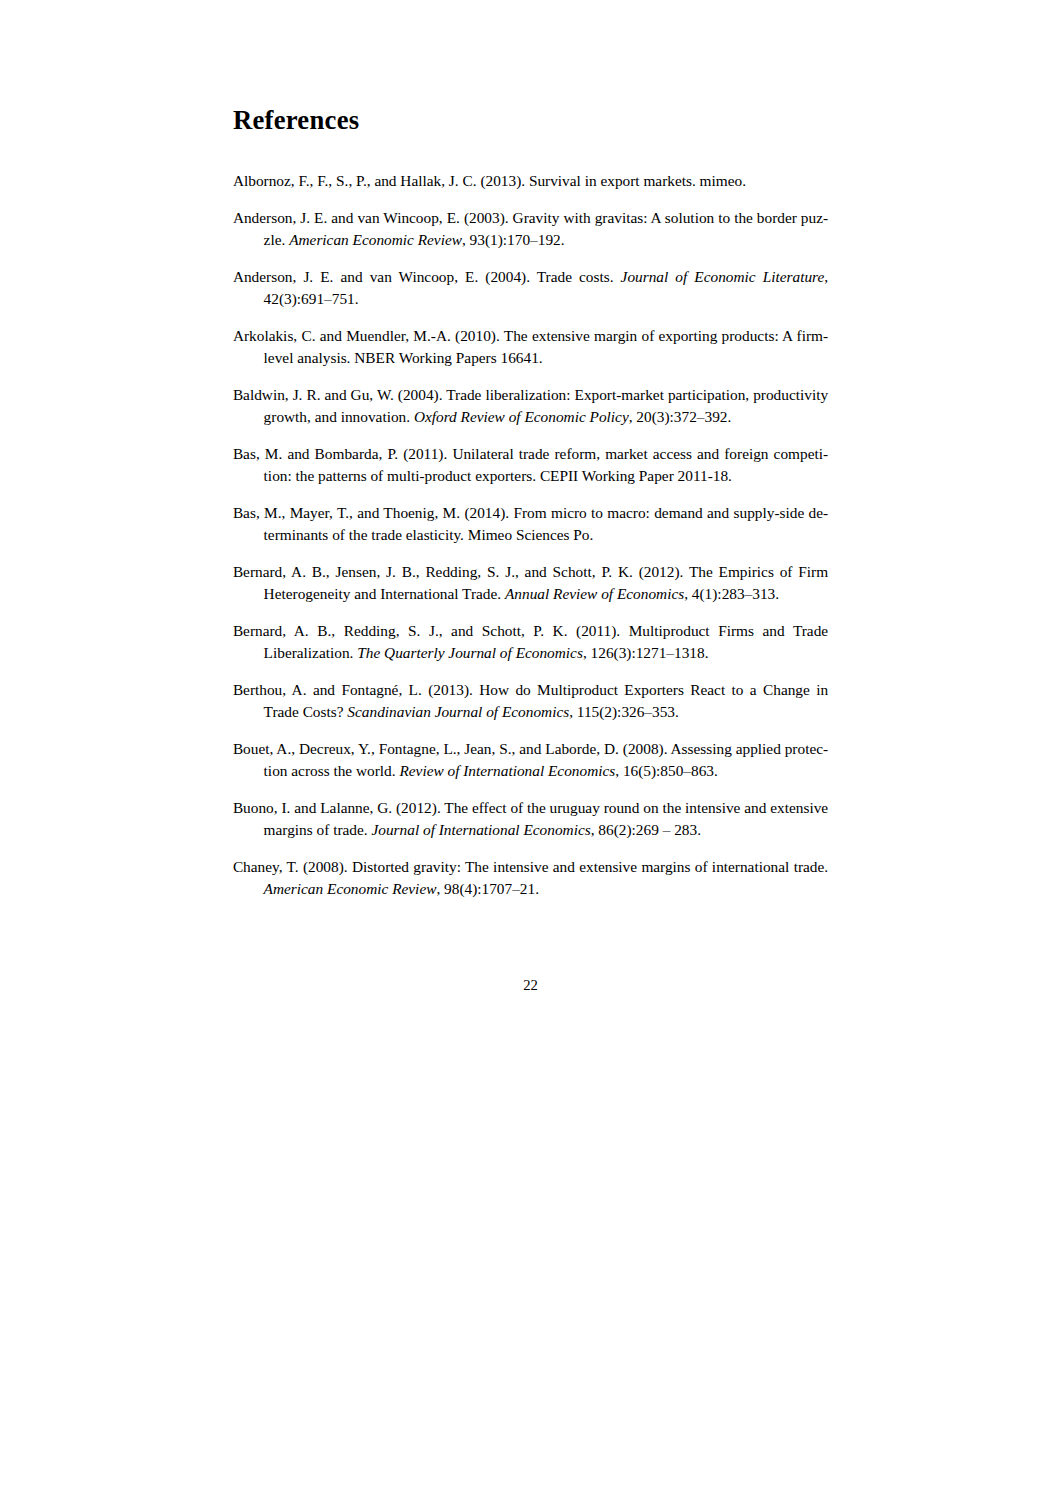References
Albornoz, F., F., S., P., and Hallak, J. C. (2013). Survival in export markets. mimeo.
Anderson, J. E. and van Wincoop, E. (2003). Gravity with gravitas: A solution to the border puzzle. American Economic Review, 93(1):170–192.
Anderson, J. E. and van Wincoop, E. (2004). Trade costs. Journal of Economic Literature, 42(3):691–751.
Arkolakis, C. and Muendler, M.-A. (2010). The extensive margin of exporting products: A firm-level analysis. NBER Working Papers 16641.
Baldwin, J. R. and Gu, W. (2004). Trade liberalization: Export-market participation, productivity growth, and innovation. Oxford Review of Economic Policy, 20(3):372–392.
Bas, M. and Bombarda, P. (2011). Unilateral trade reform, market access and foreign competition: the patterns of multi-product exporters. CEPII Working Paper 2011-18.
Bas, M., Mayer, T., and Thoenig, M. (2014). From micro to macro: demand and supply-side determinants of the trade elasticity. Mimeo Sciences Po.
Bernard, A. B., Jensen, J. B., Redding, S. J., and Schott, P. K. (2012). The Empirics of Firm Heterogeneity and International Trade. Annual Review of Economics, 4(1):283–313.
Bernard, A. B., Redding, S. J., and Schott, P. K. (2011). Multiproduct Firms and Trade Liberalization. The Quarterly Journal of Economics, 126(3):1271–1318.
Berthou, A. and Fontagné, L. (2013). How do Multiproduct Exporters React to a Change in Trade Costs? Scandinavian Journal of Economics, 115(2):326–353.
Bouet, A., Decreux, Y., Fontagne, L., Jean, S., and Laborde, D. (2008). Assessing applied protection across the world. Review of International Economics, 16(5):850–863.
Buono, I. and Lalanne, G. (2012). The effect of the uruguay round on the intensive and extensive margins of trade. Journal of International Economics, 86(2):269 – 283.
Chaney, T. (2008). Distorted gravity: The intensive and extensive margins of international trade. American Economic Review, 98(4):1707–21.
22